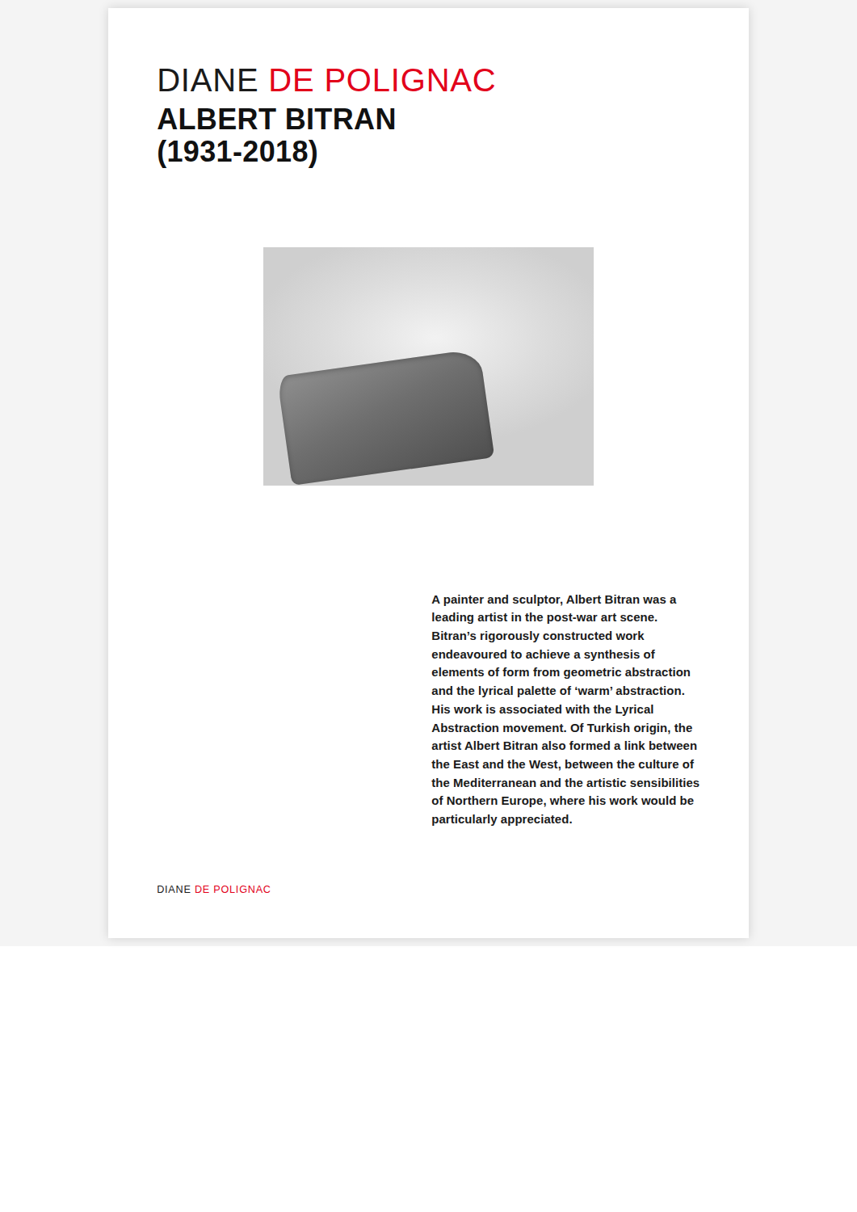DIANE DE POLIGNAC
ALBERT BITRAN (1931-2018)
Albert Bitran in his studio.
A painter and sculptor, Albert Bitran was a leading artist in the post-war art scene. Bitran’s rigorously constructed work endeavoured to achieve a synthesis of elements of form from geometric abstraction and the lyrical palette of ‘warm’ abstraction. His work is associated with the Lyrical Abstraction movement. Of Turkish origin, the artist Albert Bitran also formed a link between the East and the West, between the culture of the Mediterranean and the artistic sensibilities of Northern Europe, where his work would be particularly appreciated.
DIANE DE POLIGNAC